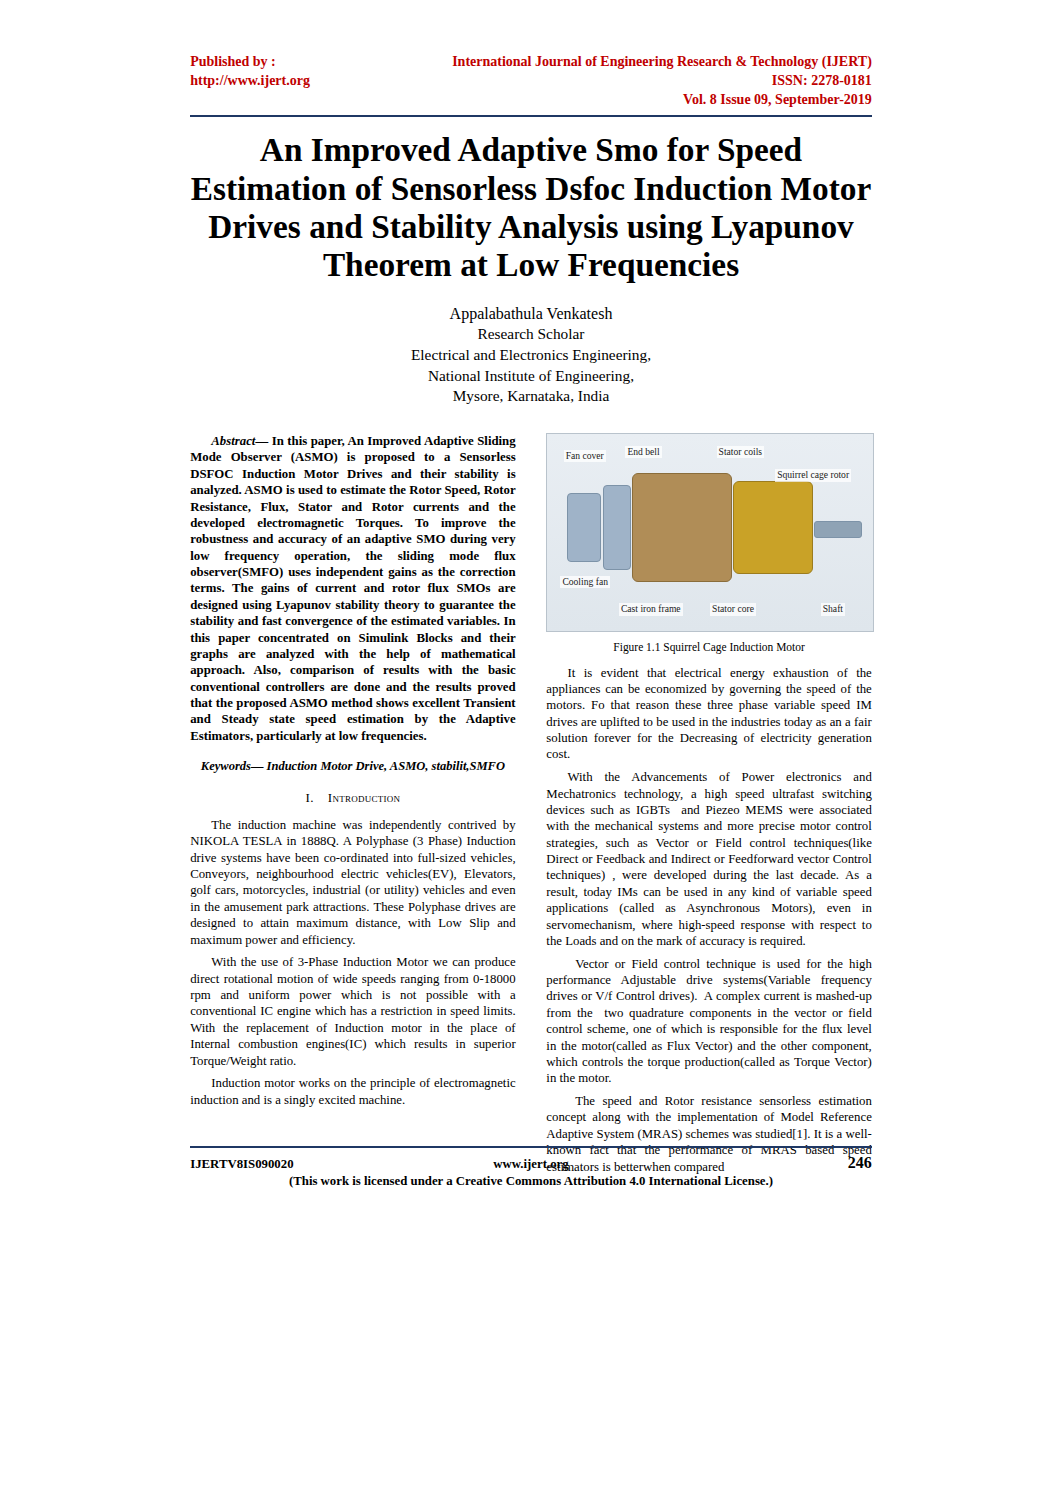Published by :
http://www.ijert.org
International Journal of Engineering Research & Technology (IJERT)
ISSN: 2278-0181
Vol. 8 Issue 09, September-2019
An Improved Adaptive Smo for Speed Estimation of Sensorless Dsfoc Induction Motor Drives and Stability Analysis using Lyapunov Theorem at Low Frequencies
Appalabathula Venkatesh
Research Scholar
Electrical and Electronics Engineering,
National Institute of Engineering,
Mysore, Karnataka, India
Abstract— In this paper, An Improved Adaptive Sliding Mode Observer (ASMO) is proposed to a Sensorless DSFOC Induction Motor Drives and their stability is analyzed. ASMO is used to estimate the Rotor Speed, Rotor Resistance, Flux, Stator and Rotor currents and the developed electromagnetic Torques. To improve the robustness and accuracy of an adaptive SMO during very low frequency operation, the sliding mode flux observer(SMFO) uses independent gains as the correction terms. The gains of current and rotor flux SMOs are designed using Lyapunov stability theory to guarantee the stability and fast convergence of the estimated variables. In this paper concentrated on Simulink Blocks and their graphs are analyzed with the help of mathematical approach. Also, comparison of results with the basic conventional controllers are done and the results proved that the proposed ASMO method shows excellent Transient and Steady state speed estimation by the Adaptive Estimators, particularly at low frequencies.
Keywords— Induction Motor Drive, ASMO, stabilit,SMFO
I. Introduction
The induction machine was independently contrived by NIKOLA TESLA in 1888Q. A Polyphase (3 Phase) Induction drive systems have been co-ordinated into full-sized vehicles, Conveyors, neighbourhood electric vehicles(EV), Elevators, golf cars, motorcycles, industrial (or utility) vehicles and even in the amusement park attractions. These Polyphase drives are designed to attain maximum distance, with Low Slip and maximum power and efficiency.
With the use of 3-Phase Induction Motor we can produce direct rotational motion of wide speeds ranging from 0-18000 rpm and uniform power which is not possible with a conventional IC engine which has a restriction in speed limits. With the replacement of Induction motor in the place of Internal combustion engines(IC) which results in superior Torque/Weight ratio.
Induction motor works on the principle of electromagnetic induction and is a singly excited machine.
Fan cover
End bell
Stator coils
Squirrel cage rotor
Cooling fan
Cast iron frame
Stator core
Shaft
Figure 1.1 Squirrel Cage Induction Motor
It is evident that electrical energy exhaustion of the appliances can be economized by governing the speed of the motors. Fo that reason these three phase variable speed IM drives are uplifted to be used in the industries today as an a fair solution forever for the Decreasing of electricity generation cost.
With the Advancements of Power electronics and Mechatronics technology, a high speed ultrafast switching devices such as IGBTs and Piezeo MEMS were associated with the mechanical systems and more precise motor control strategies, such as Vector or Field control techniques(like Direct or Feedback and Indirect or Feedforward vector Control techniques) , were developed during the last decade. As a result, today IMs can be used in any kind of variable speed applications (called as Asynchronous Motors), even in servomechanism, where high-speed response with respect to the Loads and on the mark of accuracy is required.
Vector or Field control technique is used for the high performance Adjustable drive systems(Variable frequency drives or V/f Control drives). A complex current is mashed-up from the two quadrature components in the vector or field control scheme, one of which is responsible for the flux level in the motor(called as Flux Vector) and the other component, which controls the torque production(called as Torque Vector) in the motor.
The speed and Rotor resistance sensorless estimation concept along with the implementation of Model Reference Adaptive System (MRAS) schemes was studied[1]. It is a well-known fact that the performance of MRAS based speed estimators is betterwhen compared
IJERTV8IS090020
www.ijert.org
246
(This work is licensed under a Creative Commons Attribution 4.0 International License.)